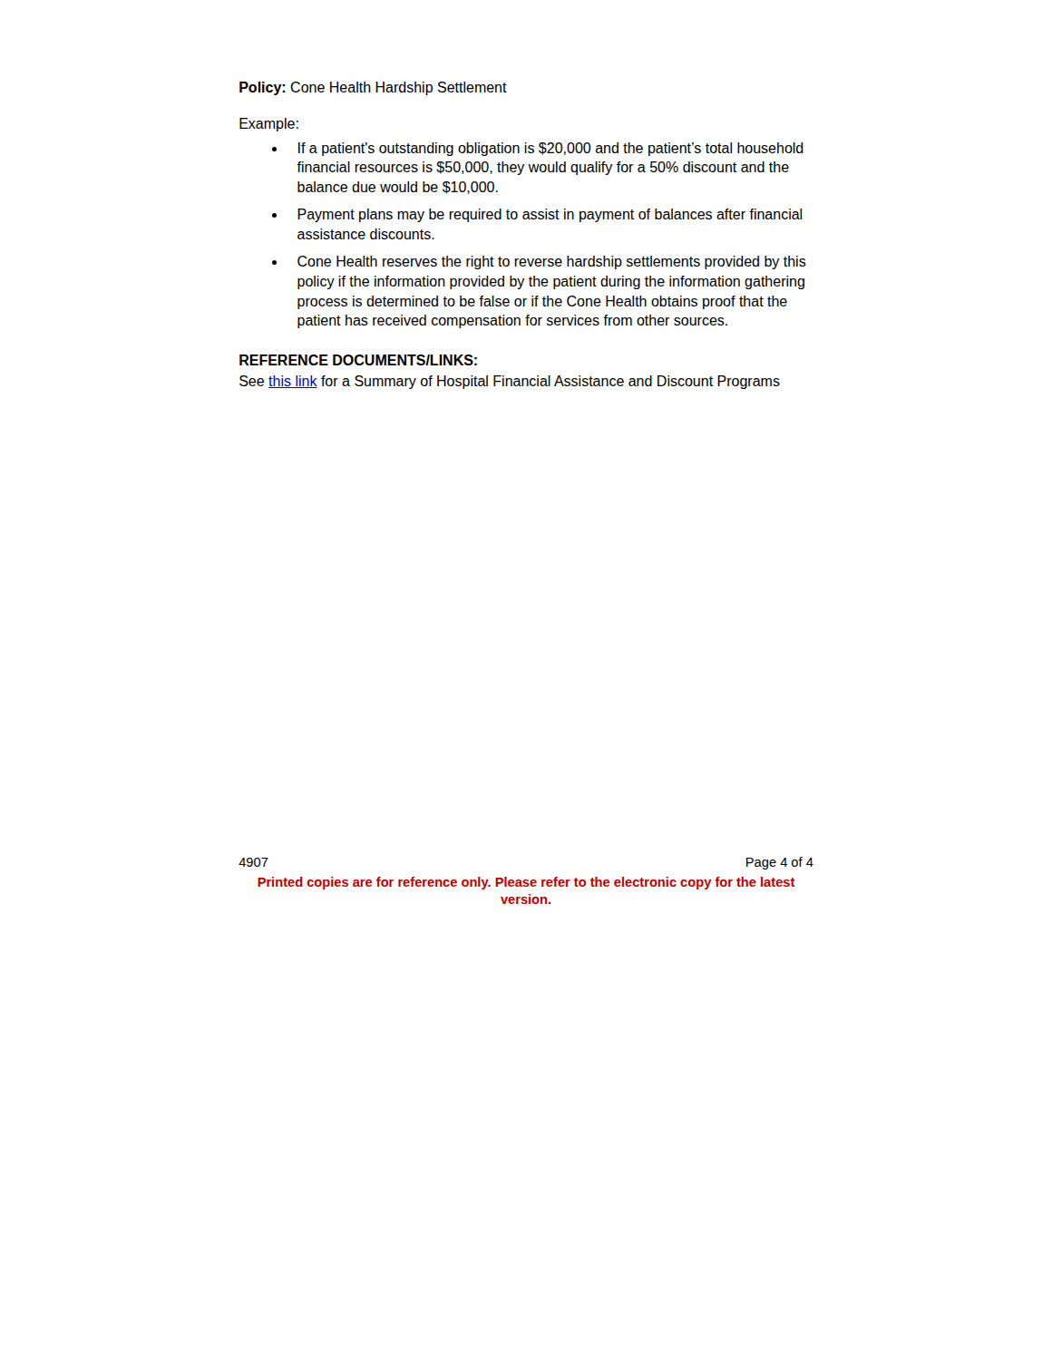Policy: Cone Health Hardship Settlement
Example:
If a patient's outstanding obligation is $20,000 and the patient’s total household financial resources is $50,000, they would qualify for a 50% discount and the balance due would be $10,000.
Payment plans may be required to assist in payment of balances after financial assistance discounts.
Cone Health reserves the right to reverse hardship settlements provided by this policy if the information provided by the patient during the information gathering process is determined to be false or if the Cone Health obtains proof that the patient has received compensation for services from other sources.
Reference Documents/Links:
See this link for a Summary of Hospital Financial Assistance and Discount Programs
4907 Page 4 of 4
Printed copies are for reference only. Please refer to the electronic copy for the latest version.